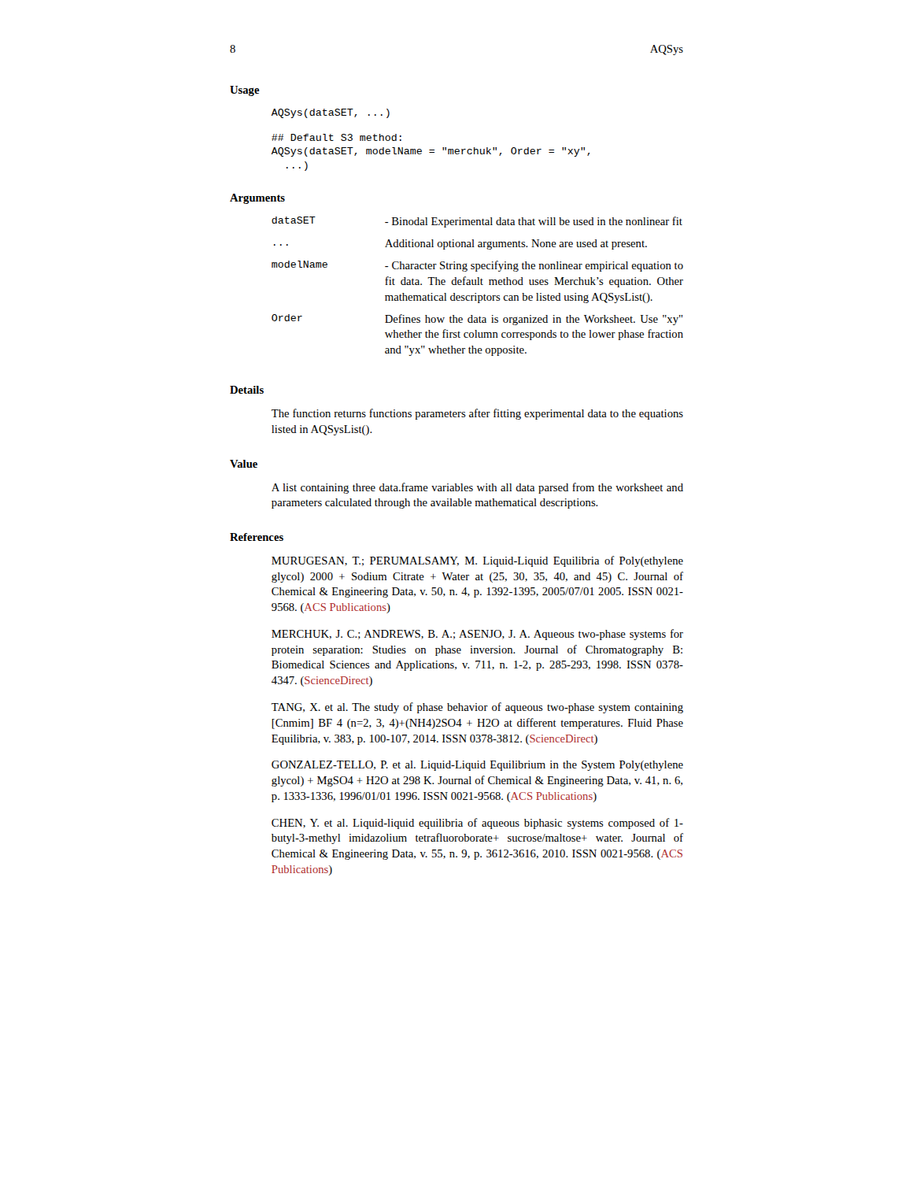8 AQSys
Usage
AQSys(dataSET, ...)
## Default S3 method:
AQSys(dataSET, modelName = "merchuk", Order = "xy",
  ...)
Arguments
| dataSET | - Binodal Experimental data that will be used in the nonlinear fit |
| ... | Additional optional arguments. None are used at present. |
| modelName | - Character String specifying the nonlinear empirical equation to fit data. The default method uses Merchuk’s equation. Other mathematical descriptors can be listed using AQSysList(). |
| Order | Defines how the data is organized in the Worksheet. Use "xy" whether the first column corresponds to the lower phase fraction and "yx" whether the opposite. |
Details
The function returns functions parameters after fitting experimental data to the equations listed in AQSysList().
Value
A list containing three data.frame variables with all data parsed from the worksheet and parameters calculated through the available mathematical descriptions.
References
MURUGESAN, T.; PERUMALSAMY, M. Liquid-Liquid Equilibria of Poly(ethylene glycol) 2000 + Sodium Citrate + Water at (25, 30, 35, 40, and 45) C. Journal of Chemical & Engineering Data, v. 50, n. 4, p. 1392-1395, 2005/07/01 2005. ISSN 0021-9568. (ACS Publications)
MERCHUK, J. C.; ANDREWS, B. A.; ASENJO, J. A. Aqueous two-phase systems for protein separation: Studies on phase inversion. Journal of Chromatography B: Biomedical Sciences and Applications, v. 711, n. 1-2, p. 285-293, 1998. ISSN 0378-4347. (ScienceDirect)
TANG, X. et al. The study of phase behavior of aqueous two-phase system containing [Cnmim] BF 4 (n=2, 3, 4)+(NH4)2SO4 + H2O at different temperatures. Fluid Phase Equilibria, v. 383, p. 100-107, 2014. ISSN 0378-3812. (ScienceDirect)
GONZALEZ-TELLO, P. et al. Liquid-Liquid Equilibrium in the System Poly(ethylene glycol) + MgSO4 + H2O at 298 K. Journal of Chemical & Engineering Data, v. 41, n. 6, p. 1333-1336, 1996/01/01 1996. ISSN 0021-9568. (ACS Publications)
CHEN, Y. et al. Liquid-liquid equilibria of aqueous biphasic systems composed of 1-butyl-3-methyl imidazolium tetrafluoroborate+ sucrose/maltose+ water. Journal of Chemical & Engineering Data, v. 55, n. 9, p. 3612-3616, 2010. ISSN 0021-9568. (ACS Publications)